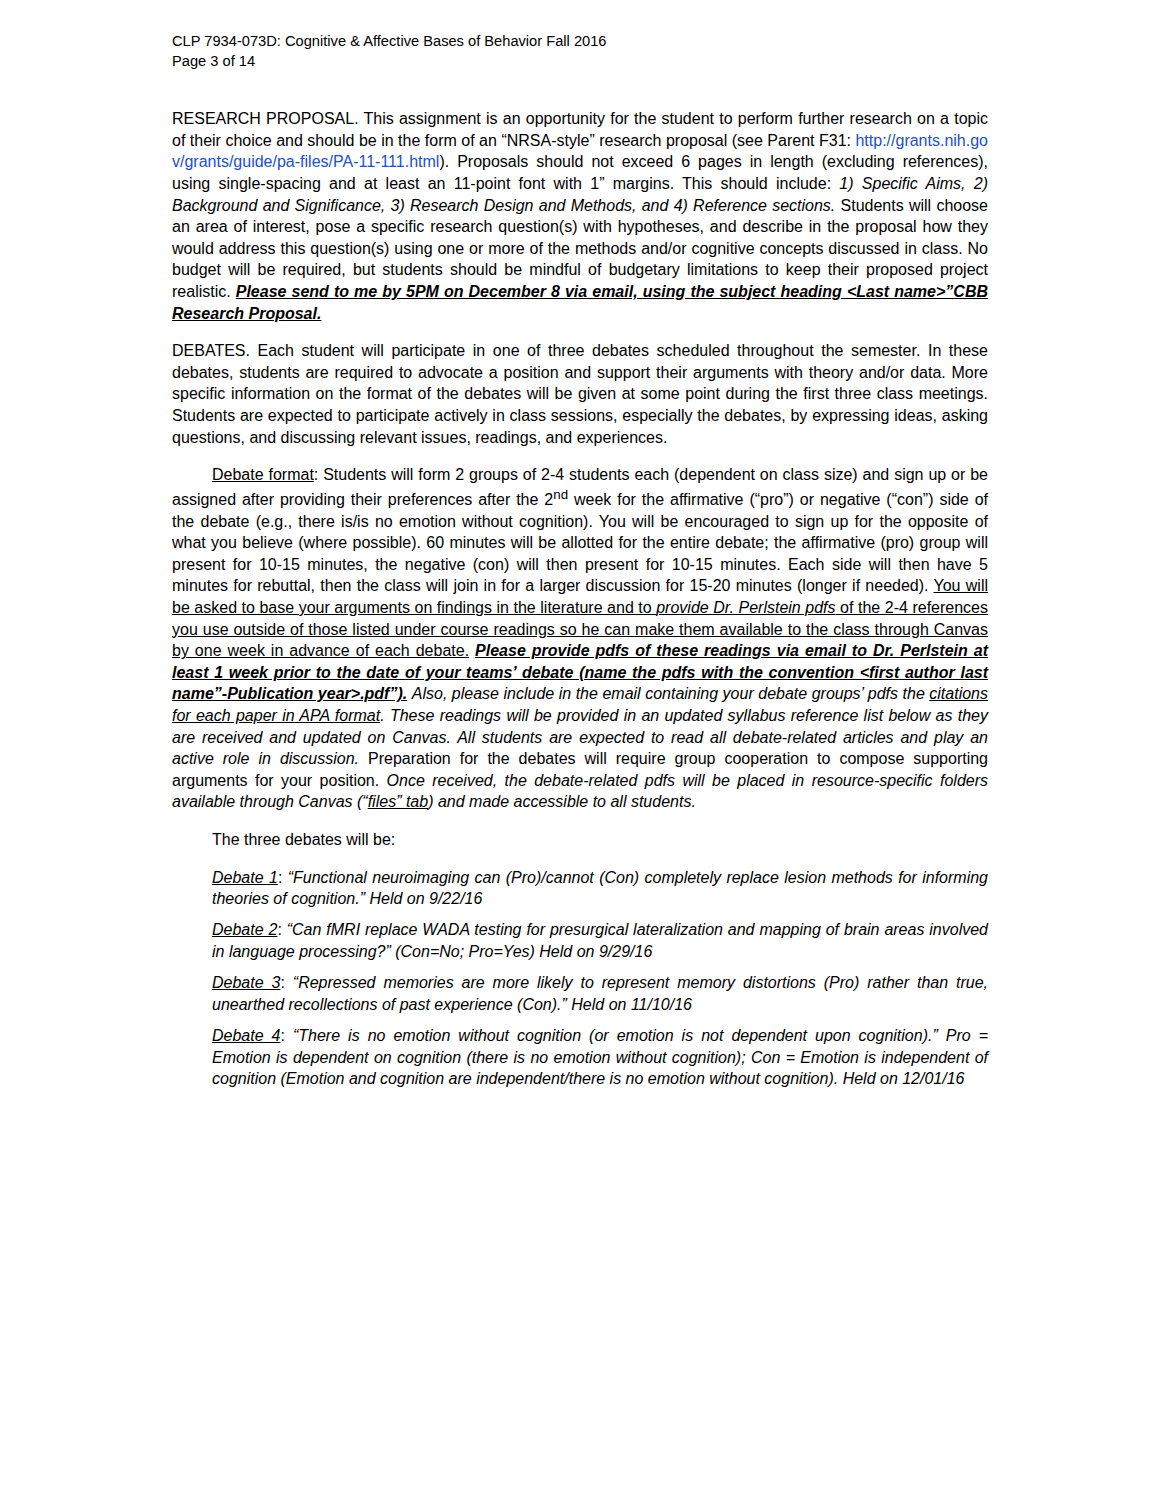CLP 7934-073D: Cognitive & Affective Bases of Behavior Fall 2016
Page 3 of 14
RESEARCH PROPOSAL. This assignment is an opportunity for the student to perform further research on a topic of their choice and should be in the form of an “NRSA-style” research proposal (see Parent F31: http://grants.nih.gov/grants/guide/pa-files/PA-11-111.html). Proposals should not exceed 6 pages in length (excluding references), using single-spacing and at least an 11-point font with 1” margins. This should include: 1) Specific Aims, 2) Background and Significance, 3) Research Design and Methods, and 4) Reference sections. Students will choose an area of interest, pose a specific research question(s) with hypotheses, and describe in the proposal how they would address this question(s) using one or more of the methods and/or cognitive concepts discussed in class. No budget will be required, but students should be mindful of budgetary limitations to keep their proposed project realistic. Please send to me by 5PM on December 8 via email, using the subject heading <Last name>”CBB Research Proposal.
DEBATES. Each student will participate in one of three debates scheduled throughout the semester. In these debates, students are required to advocate a position and support their arguments with theory and/or data. More specific information on the format of the debates will be given at some point during the first three class meetings. Students are expected to participate actively in class sessions, especially the debates, by expressing ideas, asking questions, and discussing relevant issues, readings, and experiences.
Debate format: Students will form 2 groups of 2-4 students each (dependent on class size) and sign up or be assigned after providing their preferences after the 2nd week for the affirmative (“pro”) or negative (“con”) side of the debate (e.g., there is/is no emotion without cognition). You will be encouraged to sign up for the opposite of what you believe (where possible). 60 minutes will be allotted for the entire debate; the affirmative (pro) group will present for 10-15 minutes, the negative (con) will then present for 10-15 minutes. Each side will then have 5 minutes for rebuttal, then the class will join in for a larger discussion for 15-20 minutes (longer if needed). You will be asked to base your arguments on findings in the literature and to provide Dr. Perlstein pdfs of the 2-4 references you use outside of those listed under course readings so he can make them available to the class through Canvas by one week in advance of each debate. Please provide pdfs of these readings via email to Dr. Perlstein at least 1 week prior to the date of your teams’ debate (name the pdfs with the convention <first author last name”-Publication year>.pdf”). Also, please include in the email containing your debate groups’ pdfs the citations for each paper in APA format. These readings will be provided in an updated syllabus reference list below as they are received and updated on Canvas. All students are expected to read all debate-related articles and play an active role in discussion. Preparation for the debates will require group cooperation to compose supporting arguments for your position. Once received, the debate-related pdfs will be placed in resource-specific folders available through Canvas (“files” tab) and made accessible to all students.
The three debates will be:
Debate 1: “Functional neuroimaging can (Pro)/cannot (Con) completely replace lesion methods for informing theories of cognition.” Held on 9/22/16
Debate 2: “Can fMRI replace WADA testing for presurgical lateralization and mapping of brain areas involved in language processing?” (Con=No; Pro=Yes) Held on 9/29/16
Debate 3: “Repressed memories are more likely to represent memory distortions (Pro) rather than true, unearthed recollections of past experience (Con).” Held on 11/10/16
Debate 4: “There is no emotion without cognition (or emotion is not dependent upon cognition).” Pro = Emotion is dependent on cognition (there is no emotion without cognition); Con = Emotion is independent of cognition (Emotion and cognition are independent/there is no emotion without cognition). Held on 12/01/16